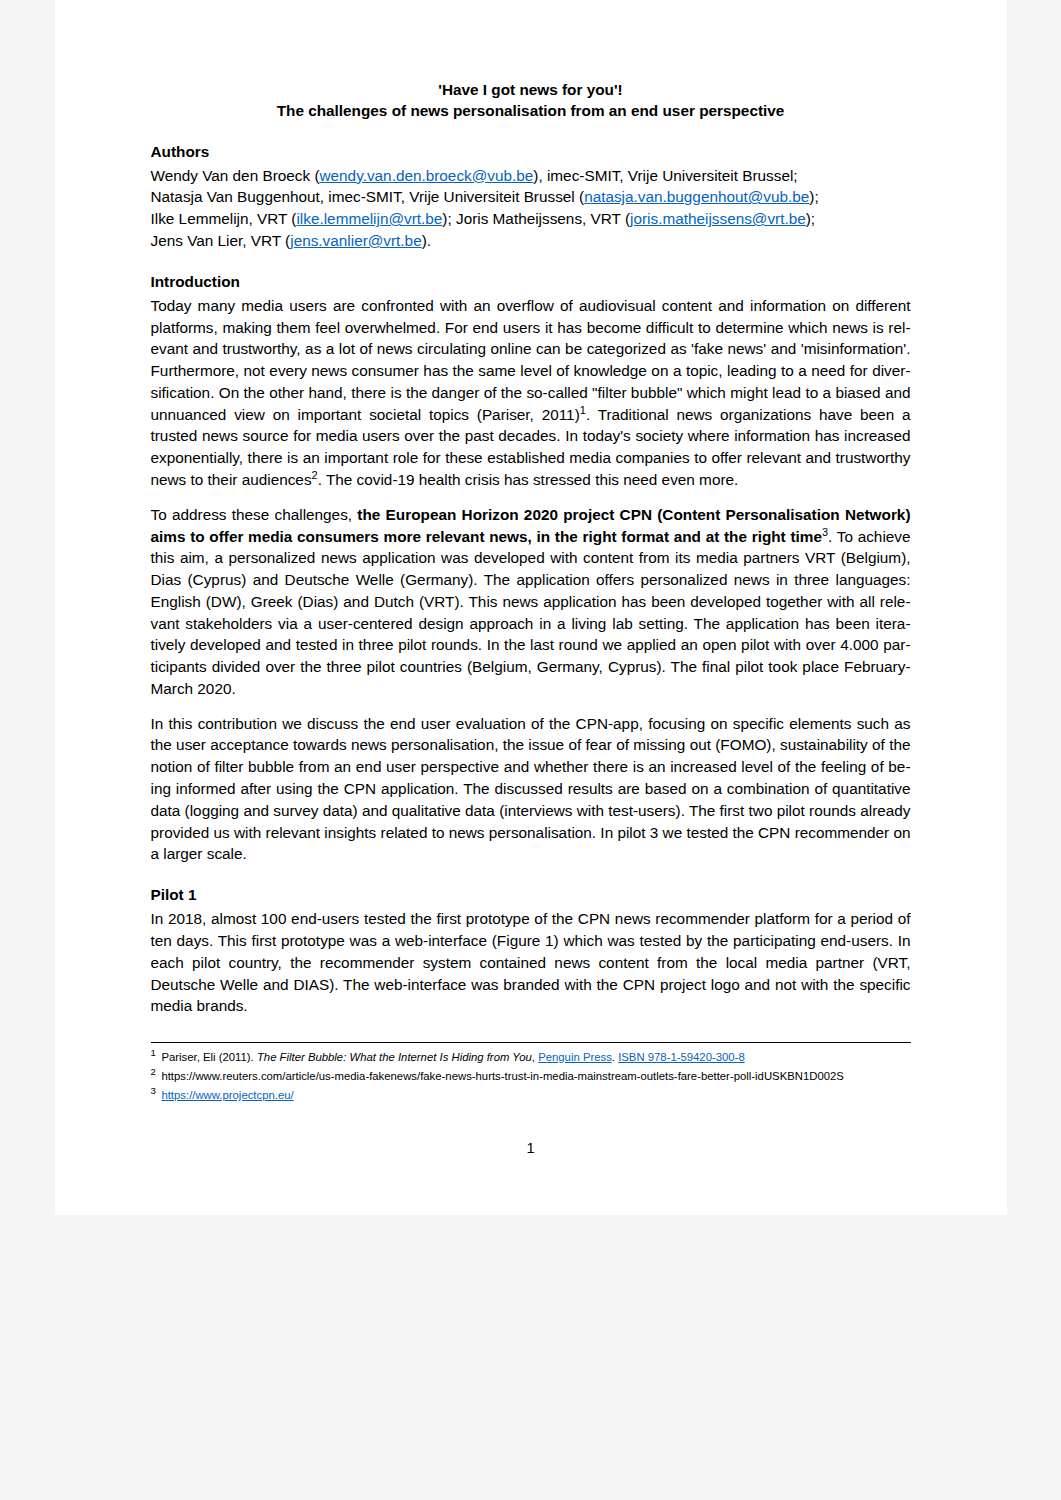'Have I got news for you'!
The challenges of news personalisation from an end user perspective
Authors
Wendy Van den Broeck (wendy.van.den.broeck@vub.be), imec-SMIT, Vrije Universiteit Brussel;
Natasja Van Buggenhout, imec-SMIT, Vrije Universiteit Brussel (natasja.van.buggenhout@vub.be);
Ilke Lemmelijn, VRT (ilke.lemmelijn@vrt.be); Joris Matheijssens, VRT (joris.matheijssens@vrt.be);
Jens Van Lier, VRT (jens.vanlier@vrt.be).
Introduction
Today many media users are confronted with an overflow of audiovisual content and information on different platforms, making them feel overwhelmed. For end users it has become difficult to determine which news is relevant and trustworthy, as a lot of news circulating online can be categorized as 'fake news' and 'misinformation'. Furthermore, not every news consumer has the same level of knowledge on a topic, leading to a need for diversification. On the other hand, there is the danger of the so-called "filter bubble" which might lead to a biased and unnuanced view on important societal topics (Pariser, 2011)1. Traditional news organizations have been a trusted news source for media users over the past decades. In today's society where information has increased exponentially, there is an important role for these established media companies to offer relevant and trustworthy news to their audiences2. The covid-19 health crisis has stressed this need even more.
To address these challenges, the European Horizon 2020 project CPN (Content Personalisation Network) aims to offer media consumers more relevant news, in the right format and at the right time3. To achieve this aim, a personalized news application was developed with content from its media partners VRT (Belgium), Dias (Cyprus) and Deutsche Welle (Germany). The application offers personalized news in three languages: English (DW), Greek (Dias) and Dutch (VRT). This news application has been developed together with all relevant stakeholders via a user-centered design approach in a living lab setting. The application has been iteratively developed and tested in three pilot rounds. In the last round we applied an open pilot with over 4.000 participants divided over the three pilot countries (Belgium, Germany, Cyprus). The final pilot took place February-March 2020.
In this contribution we discuss the end user evaluation of the CPN-app, focusing on specific elements such as the user acceptance towards news personalisation, the issue of fear of missing out (FOMO), sustainability of the notion of filter bubble from an end user perspective and whether there is an increased level of the feeling of being informed after using the CPN application. The discussed results are based on a combination of quantitative data (logging and survey data) and qualitative data (interviews with test-users). The first two pilot rounds already provided us with relevant insights related to news personalisation. In pilot 3 we tested the CPN recommender on a larger scale.
Pilot 1
In 2018, almost 100 end-users tested the first prototype of the CPN news recommender platform for a period of ten days. This first prototype was a web-interface (Figure 1) which was tested by the participating end-users. In each pilot country, the recommender system contained news content from the local media partner (VRT, Deutsche Welle and DIAS). The web-interface was branded with the CPN project logo and not with the specific media brands.
1 Pariser, Eli (2011). The Filter Bubble: What the Internet Is Hiding from You, Penguin Press. ISBN 978-1-59420-300-8
2 https://www.reuters.com/article/us-media-fakenews/fake-news-hurts-trust-in-media-mainstream-outlets-fare-better-poll-idUSKBN1D002S
3 https://www.projectcpn.eu/
1